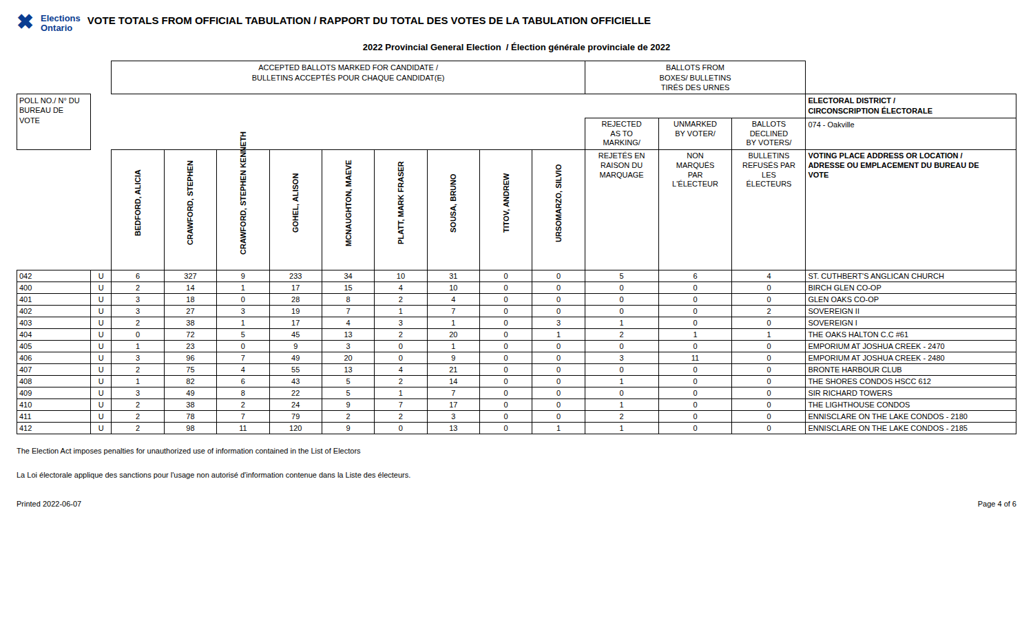✖
Elections
Ontario
VOTE TOTALS FROM OFFICIAL TABULATION / RAPPORT DU TOTAL DES VOTES DE LA TABULATION OFFICIELLE
2022 Provincial General Election / Élection générale provinciale de 2022
| | | ACCEPTED BALLOTS MARKED FOR CANDIDATE / BULLETINS ACCEPTÉS POUR CHAQUE CANDIDAT(E) | BALLOTS FROM BOXES/ BULLETINS TIRÉS DES URNES | |
| POLL NO./ N° DU BUREAU DE VOTE | | | | | | | | | | | | ELECTORAL DISTRICT / CIRCONSCRIPTION ÉLECTORALE |
| REJECTED AS TO MARKING/ | UNMARKED BY VOTER/ | BALLOTS DECLINED BY VOTERS/ | 074 - Oakville |
| | | BEDFORD, ALICIA | CRAWFORD, STEPHEN | CRAWFORD, STEPHEN KENNETH | GOHEL, ALISON | MCNAUGHTON, MAEVE | PLATT, MARK FRASER | SOUSA, BRUNO | TITOV, ANDREW | URSOMARZO, SILVIO | REJETÉS EN RAISON DU MARQUAGE | NON MARQUÉS PAR L'ÉLECTEUR | BULLETINS REFUSÉS PAR LES ÉLECTEURS | VOTING PLACE ADDRESS OR LOCATION / ADRESSE OU EMPLACEMENT DU BUREAU DE VOTE |
| 042 | U | 6 | 327 | 9 | 233 | 34 | 10 | 31 | 0 | 0 | 5 | 6 | 4 | ST. CUTHBERT'S ANGLICAN CHURCH |
| 400 | U | 2 | 14 | 1 | 17 | 15 | 4 | 10 | 0 | 0 | 0 | 0 | 0 | BIRCH GLEN CO-OP |
| 401 | U | 3 | 18 | 0 | 28 | 8 | 2 | 4 | 0 | 0 | 0 | 0 | 0 | GLEN OAKS CO-OP |
| 402 | U | 3 | 27 | 3 | 19 | 7 | 1 | 7 | 0 | 0 | 0 | 0 | 2 | SOVEREIGN II |
| 403 | U | 2 | 38 | 1 | 17 | 4 | 3 | 1 | 0 | 3 | 1 | 0 | 0 | SOVEREIGN I |
| 404 | U | 0 | 72 | 5 | 45 | 13 | 2 | 20 | 0 | 1 | 2 | 1 | 1 | THE OAKS HALTON C.C #61 |
| 405 | U | 1 | 23 | 0 | 9 | 3 | 0 | 1 | 0 | 0 | 0 | 0 | 0 | EMPORIUM AT JOSHUA CREEK - 2470 |
| 406 | U | 3 | 96 | 7 | 49 | 20 | 0 | 9 | 0 | 0 | 3 | 11 | 0 | EMPORIUM AT JOSHUA CREEK - 2480 |
| 407 | U | 2 | 75 | 4 | 55 | 13 | 4 | 21 | 0 | 0 | 0 | 0 | 0 | BRONTE HARBOUR CLUB |
| 408 | U | 1 | 82 | 6 | 43 | 5 | 2 | 14 | 0 | 0 | 1 | 0 | 0 | THE SHORES CONDOS HSCC 612 |
| 409 | U | 3 | 49 | 8 | 22 | 5 | 1 | 7 | 0 | 0 | 0 | 0 | 0 | SIR RICHARD TOWERS |
| 410 | U | 2 | 38 | 2 | 24 | 9 | 7 | 17 | 0 | 0 | 1 | 0 | 0 | THE LIGHTHOUSE CONDOS |
| 411 | U | 2 | 78 | 7 | 79 | 2 | 2 | 3 | 0 | 0 | 2 | 0 | 0 | ENNISCLARE ON THE LAKE CONDOS - 2180 |
| 412 | U | 2 | 98 | 11 | 120 | 9 | 0 | 13 | 0 | 1 | 1 | 0 | 0 | ENNISCLARE ON THE LAKE CONDOS - 2185 |
The Election Act imposes penalties for unauthorized use of information contained in the List of Electors
La Loi électorale applique des sanctions pour l'usage non autorisé d'information contenue dans la Liste des électeurs.
Printed 2022-06-07
Page 4 of 6